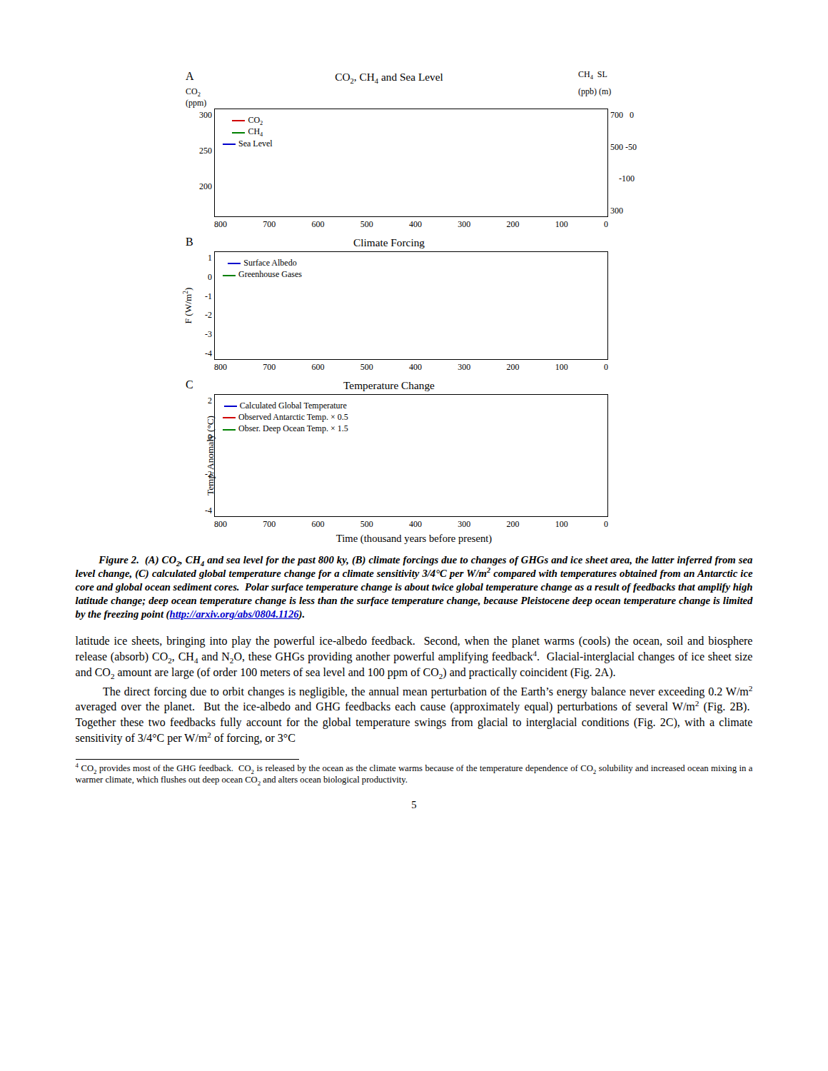A
CO2, CH4 and Sea Level
CH4 SL
CO2
(ppm)
(ppb) (m)
300 250 200
700 0 500 -50 -100 300
CO2
CH4
Sea Level
8007006005004003002001000
B
Climate Forcing
F (W/m2)
1 0 -1 -2 -3 -4
Surface Albedo
Greenhouse Gases
8007006005004003002001000
C
Temperature Change
Temp. Anomaly (°C)
2 0 -2 -4
Calculated Global Temperature
Observed Antarctic Temp. × 0.5
Obser. Deep Ocean Temp. × 1.5
8007006005004003002001000
Time (thousand years before present)
Figure 2. (A) CO2, CH4 and sea level for the past 800 ky, (B) climate forcings due to changes of GHGs and ice sheet area, the latter inferred from sea level change, (C) calculated global temperature change for a climate sensitivity 3/4°C per W/m2 compared with temperatures obtained from an Antarctic ice core and global ocean sediment cores. Polar surface temperature change is about twice global temperature change as a result of feedbacks that amplify high latitude change; deep ocean temperature change is less than the surface temperature change, because Pleistocene deep ocean temperature change is limited by the freezing point (http://arxiv.org/abs/0804.1126).
latitude ice sheets, bringing into play the powerful ice-albedo feedback. Second, when the planet warms (cools) the ocean, soil and biosphere release (absorb) CO2, CH4 and N2O, these GHGs providing another powerful amplifying feedback4. Glacial-interglacial changes of ice sheet size and CO2 amount are large (of order 100 meters of sea level and 100 ppm of CO2) and practically coincident (Fig. 2A).
The direct forcing due to orbit changes is negligible, the annual mean perturbation of the Earth’s energy balance never exceeding 0.2 W/m2 averaged over the planet. But the ice-albedo and GHG feedbacks each cause (approximately equal) perturbations of several W/m2 (Fig. 2B). Together these two feedbacks fully account for the global temperature swings from glacial to interglacial conditions (Fig. 2C), with a climate sensitivity of 3/4°C per W/m2 of forcing, or 3°C
4 CO2 provides most of the GHG feedback. CO2 is released by the ocean as the climate warms because of the temperature dependence of CO2 solubility and increased ocean mixing in a warmer climate, which flushes out deep ocean CO2 and alters ocean biological productivity.
5